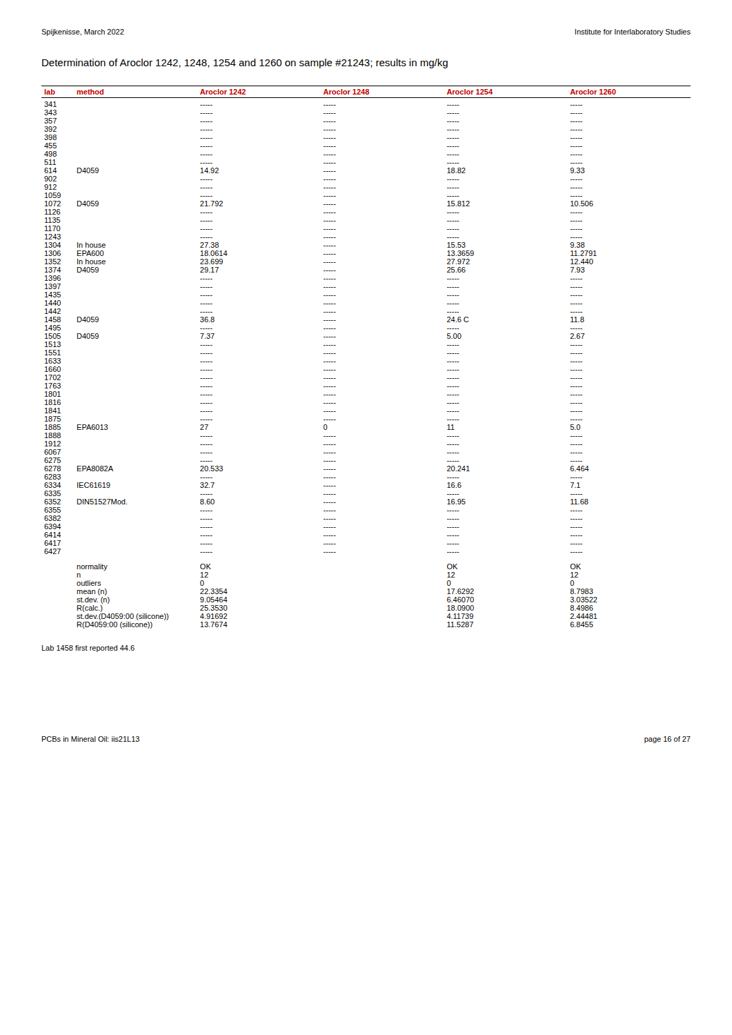Spijkenisse, March 2022
Institute for Interlaboratory Studies
Determination of Aroclor 1242, 1248, 1254 and 1260 on sample #21243; results in mg/kg
| lab | method | Aroclor 1242 | Aroclor 1248 | Aroclor 1254 | Aroclor 1260 |
| --- | --- | --- | --- | --- | --- |
| 341 | | ----- | ----- | ----- | ----- |
| 343 | | ----- | ----- | ----- | ----- |
| 357 | | ----- | ----- | ----- | ----- |
| 392 | | ----- | ----- | ----- | ----- |
| 398 | | ----- | ----- | ----- | ----- |
| 455 | | ----- | ----- | ----- | ----- |
| 498 | | ----- | ----- | ----- | ----- |
| 511 | | ----- | ----- | ----- | ----- |
| 614 | D4059 | 14.92 | ----- | 18.82 | 9.33 |
| 902 | | ----- | ----- | ----- | ----- |
| 912 | | ----- | ----- | ----- | ----- |
| 1059 | | ----- | ----- | ----- | ----- |
| 1072 | D4059 | 21.792 | ----- | 15.812 | 10.506 |
| 1126 | | ----- | ----- | ----- | ----- |
| 1135 | | ----- | ----- | ----- | ----- |
| 1170 | | ----- | ----- | ----- | ----- |
| 1243 | | ----- | ----- | ----- | ----- |
| 1304 | In house | 27.38 | ----- | 15.53 | 9.38 |
| 1306 | EPA600 | 18.0614 | ----- | 13.3659 | 11.2791 |
| 1352 | In house | 23.699 | ----- | 27.972 | 12.440 |
| 1374 | D4059 | 29.17 | ----- | 25.66 | 7.93 |
| 1396 | | ----- | ----- | ----- | ----- |
| 1397 | | ----- | ----- | ----- | ----- |
| 1435 | | ----- | ----- | ----- | ----- |
| 1440 | | ----- | ----- | ----- | ----- |
| 1442 | | ----- | ----- | ----- | ----- |
| 1458 | D4059 | 36.8 | ----- | 24.6 C | 11.8 |
| 1495 | | ----- | ----- | ----- | ----- |
| 1505 | D4059 | 7.37 | ----- | 5.00 | 2.67 |
| 1513 | | ----- | ----- | ----- | ----- |
| 1551 | | ----- | ----- | ----- | ----- |
| 1633 | | ----- | ----- | ----- | ----- |
| 1660 | | ----- | ----- | ----- | ----- |
| 1702 | | ----- | ----- | ----- | ----- |
| 1763 | | ----- | ----- | ----- | ----- |
| 1801 | | ----- | ----- | ----- | ----- |
| 1816 | | ----- | ----- | ----- | ----- |
| 1841 | | ----- | ----- | ----- | ----- |
| 1875 | | ----- | ----- | ----- | ----- |
| 1885 | EPA6013 | 27 | 0 | 11 | 5.0 |
| 1888 | | ----- | ----- | ----- | ----- |
| 1912 | | ----- | ----- | ----- | ----- |
| 6067 | | ----- | ----- | ----- | ----- |
| 6275 | | ----- | ----- | ----- | ----- |
| 6278 | EPA8082A | 20.533 | ----- | 20.241 | 6.464 |
| 6283 | | ----- | ----- | ----- | ----- |
| 6334 | IEC61619 | 32.7 | ----- | 16.6 | 7.1 |
| 6335 | | ----- | ----- | ----- | ----- |
| 6352 | DIN51527Mod. | 8.60 | ----- | 16.95 | 11.68 |
| 6355 | | ----- | ----- | ----- | ----- |
| 6382 | | ----- | ----- | ----- | ----- |
| 6394 | | ----- | ----- | ----- | ----- |
| 6414 | | ----- | ----- | ----- | ----- |
| 6417 | | ----- | ----- | ----- | ----- |
| 6427 | | ----- | ----- | ----- | ----- |
| | normality | OK | | OK | OK |
| | n | 12 | | 12 | 12 |
| | outliers | 0 | | 0 | 0 |
| | mean (n) | 22.3354 | | 17.6292 | 8.7983 |
| | st.dev. (n) | 9.05464 | | 6.46070 | 3.03522 |
| | R(calc.) | 25.3530 | | 18.0900 | 8.4986 |
| | st.dev.(D4059:00 (silicone)) | 4.91692 | | 4.11739 | 2.44481 |
| | R(D4059:00 (silicone)) | 13.7674 | | 11.5287 | 6.8455 |
Lab 1458 first reported 44.6
PCBs in Mineral Oil: iis21L13
page 16 of 27